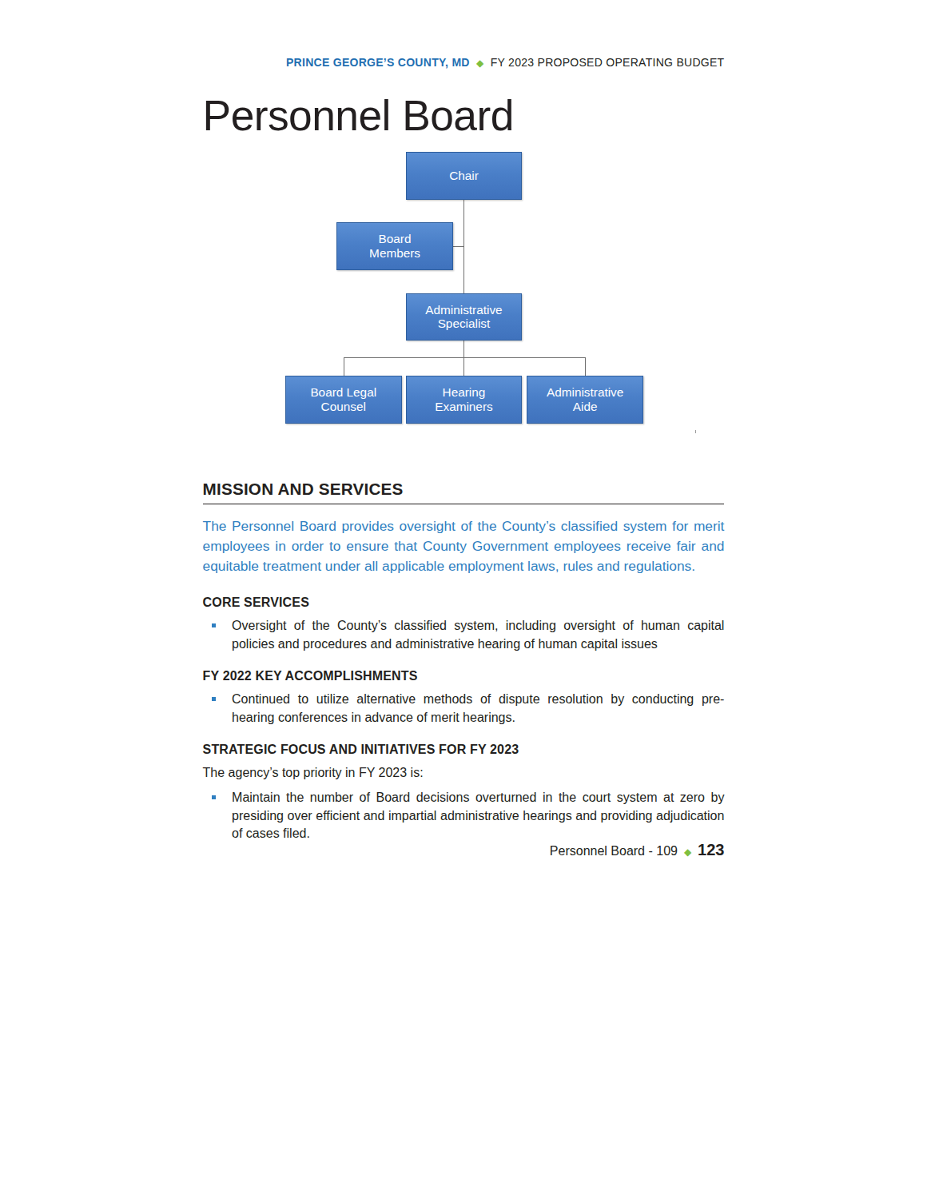PRINCE GEORGE’S COUNTY, MD ◆ FY 2023 PROPOSED OPERATING BUDGET
Personnel Board
Chair
Board
Members
Administrative
Specialist
Board Legal
Counsel
Hearing
Examiners
Administrative
Aide
MISSION AND SERVICES
The Personnel Board provides oversight of the County’s classified system for merit employees in order to ensure that County Government employees receive fair and equitable treatment under all applicable employment laws, rules and regulations.
CORE SERVICES
Oversight of the County’s classified system, including oversight of human capital policies and procedures and administrative hearing of human capital issues
FY 2022 KEY ACCOMPLISHMENTS
Continued to utilize alternative methods of dispute resolution by conducting pre-hearing conferences in advance of merit hearings.
STRATEGIC FOCUS AND INITIATIVES FOR FY 2023
The agency’s top priority in FY 2023 is:
Maintain the number of Board decisions overturned in the court system at zero by presiding over efficient and impartial administrative hearings and providing adjudication of cases filed.
Personnel Board - 109 ◆ 123